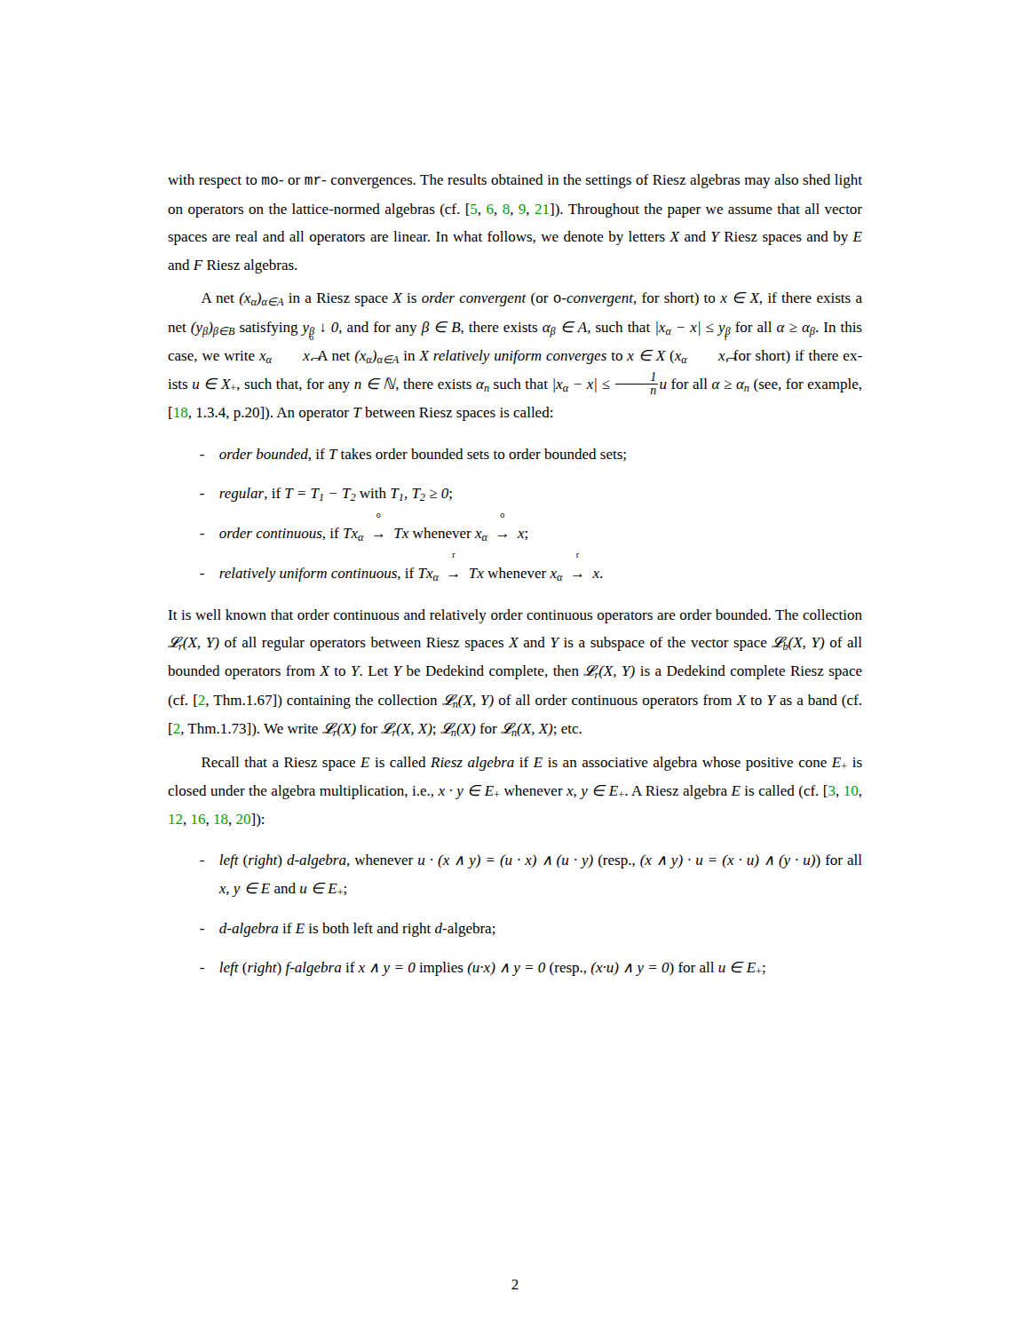with respect to mo- or mr- convergences. The results obtained in the settings of Riesz algebras may also shed light on operators on the lattice-normed algebras (cf. [5, 6, 8, 9, 21]). Throughout the paper we assume that all vector spaces are real and all operators are linear. In what follows, we denote by letters X and Y Riesz spaces and by E and F Riesz algebras.
A net (xα)α∈A in a Riesz space X is order convergent (or o-convergent, for short) to x ∈ X, if there exists a net (yβ)β∈B satisfying yβ ↓ 0, and for any β ∈ B, there exists αβ ∈ A, such that |xα − x| ≤ yβ for all α ≥ αβ. In this case, we write xα o→ x. A net (xα)α∈A in X relatively uniform converges to x ∈ X (xα r→ x, for short) if there exists u ∈ X+, such that, for any n ∈ ℕ, there exists αn such that |xα − x| ≤ 1 nu for all α ≥ αn (see, for example, [18, 1.3.4, p.20]). An operator T between Riesz spaces is called:
order bounded, if T takes order bounded sets to order bounded sets;
regular, if T = T1 − T2 with T1, T2 ≥ 0;
order continuous, if Txα o→ Tx whenever xα o→ x;
relatively uniform continuous, if Txα r→ Tx whenever xα r→ x.
It is well known that order continuous and relatively order continuous operators are order bounded. The collection 𝓛r(X, Y) of all regular operators between Riesz spaces X and Y is a subspace of the vector space 𝓛b(X, Y) of all bounded operators from X to Y. Let Y be Dedekind complete, then 𝓛r(X, Y) is a Dedekind complete Riesz space (cf. [2, Thm.1.67]) containing the collection 𝓛n(X, Y) of all order continuous operators from X to Y as a band (cf. [2, Thm.1.73]). We write 𝓛r(X) for 𝓛r(X, X); 𝓛n(X) for 𝓛n(X, X); etc.
Recall that a Riesz space E is called Riesz algebra if E is an associative algebra whose positive cone E+ is closed under the algebra multiplication, i.e., x · y ∈ E+ whenever x, y ∈ E+. A Riesz algebra E is called (cf. [3, 10, 12, 16, 18, 20]):
left (right) d-algebra, whenever u · (x ∧ y) = (u · x) ∧ (u · y) (resp., (x ∧ y) · u = (x · u) ∧ (y · u)) for all x, y ∈ E and u ∈ E+;
d-algebra if E is both left and right d-algebra;
left (right) f-algebra if x ∧ y = 0 implies (u·x) ∧ y = 0 (resp., (x·u) ∧ y = 0) for all u ∈ E+;
2